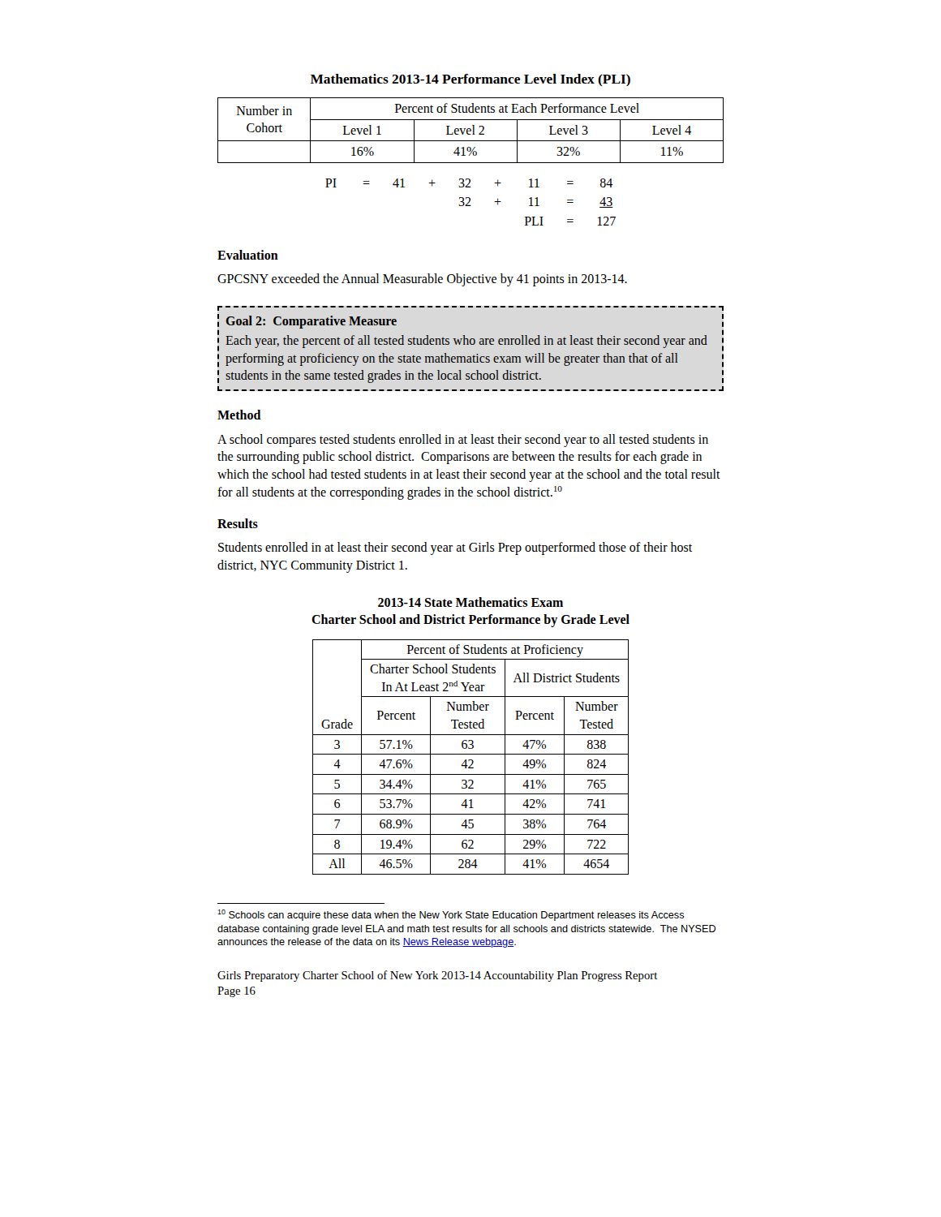Mathematics 2013-14 Performance Level Index (PLI)
| Number in Cohort | Percent of Students at Each Performance Level |
| Level 1 | Level 2 | Level 3 | Level 4 |
| | 16% | 41% | 32% | 11% |
| PI | = | 41 | + | 32 | + | 11 | = | 84 |
| | | | | 32 | + | 11 | = | 43 |
| | | | | | | PLI | = | 127 |
Evaluation
GPCSNY exceeded the Annual Measurable Objective by 41 points in 2013-14.
Goal 2: Comparative Measure
Each year, the percent of all tested students who are enrolled in at least their second year and performing at proficiency on the state mathematics exam will be greater than that of all students in the same tested grades in the local school district.
Method
A school compares tested students enrolled in at least their second year to all tested students in the surrounding public school district. Comparisons are between the results for each grade in which the school had tested students in at least their second year at the school and the total result for all students at the corresponding grades in the school district.10
Results
Students enrolled in at least their second year at Girls Prep outperformed those of their host district, NYC Community District 1.
2013-14 State Mathematics Exam
Charter School and District Performance by Grade Level
| Grade | Percent of Students at Proficiency |
| --- | --- |
| Charter School Students In At Least 2 nd Year | All District Students |
| Percent | Number Tested | Percent | Number Tested |
| 3 | 57.1% | 63 | 47% | 838 |
| 4 | 47.6% | 42 | 49% | 824 |
| 5 | 34.4% | 32 | 41% | 765 |
| 6 | 53.7% | 41 | 42% | 741 |
| 7 | 68.9% | 45 | 38% | 764 |
| 8 | 19.4% | 62 | 29% | 722 |
| All | 46.5% | 284 | 41% | 4654 |
10 Schools can acquire these data when the New York State Education Department releases its Access database containing grade level ELA and math test results for all schools and districts statewide. The NYSED announces the release of the data on its News Release webpage.
Girls Preparatory Charter School of New York 2013-14 Accountability Plan Progress Report
Page 16